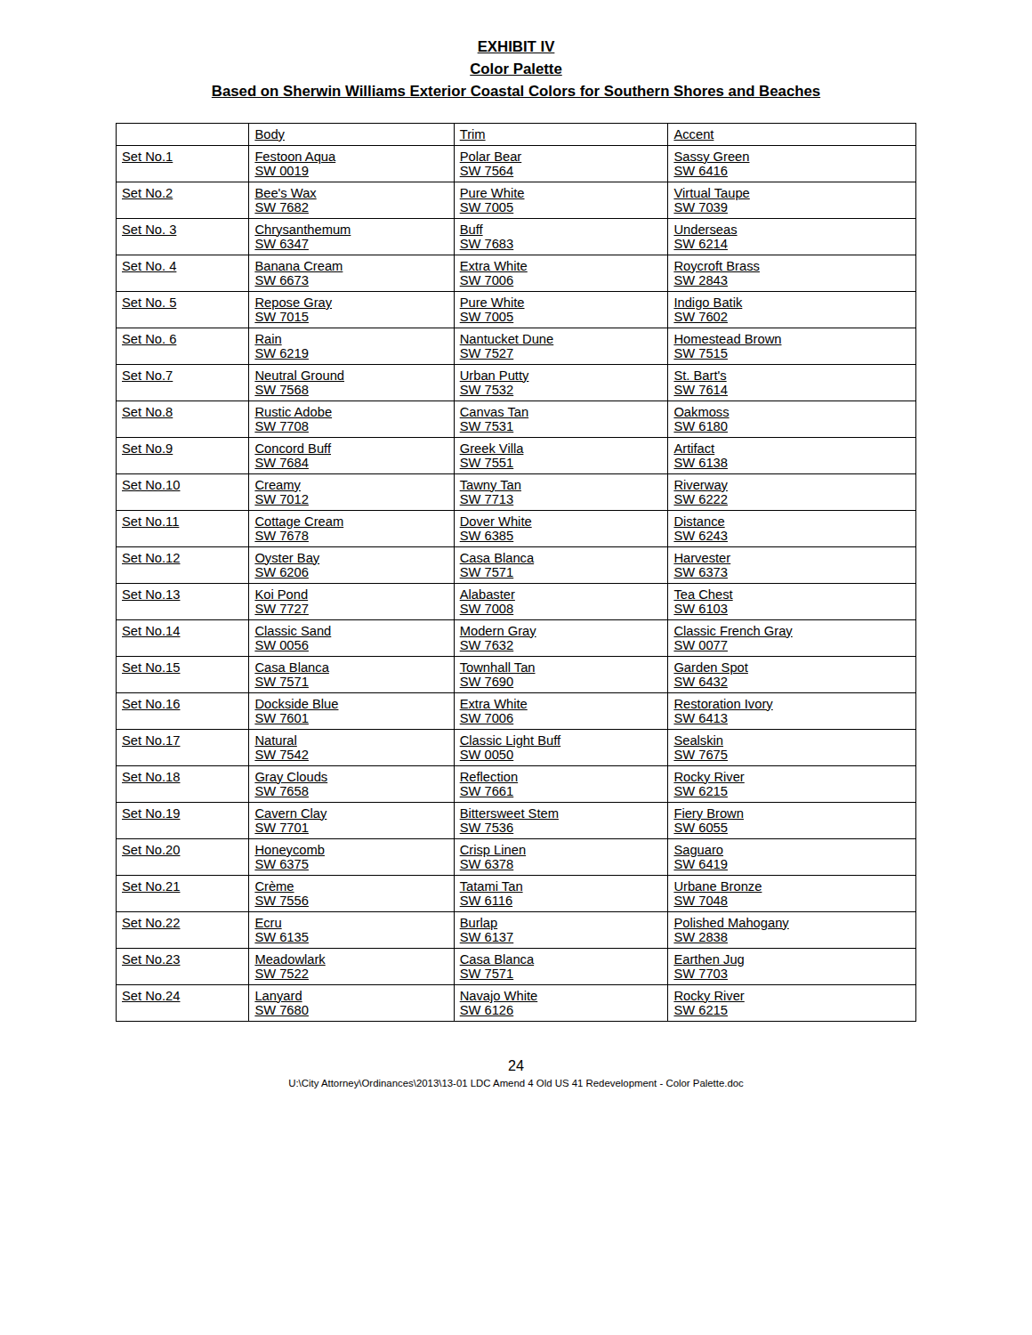EXHIBIT IV
Color Palette
Based on Sherwin Williams Exterior Coastal Colors for Southern Shores and Beaches
| | Body | Trim | Accent |
| --- | --- | --- | --- |
| Set No.1 | Festoon Aqua SW 0019 | Polar Bear SW 7564 | Sassy Green SW 6416 |
| Set No.2 | Bee's Wax SW 7682 | Pure White SW 7005 | Virtual Taupe SW 7039 |
| Set No. 3 | Chrysanthemum SW 6347 | Buff SW 7683 | Underseas SW 6214 |
| Set No. 4 | Banana Cream SW 6673 | Extra White SW 7006 | Roycroft Brass SW 2843 |
| Set No. 5 | Repose Gray SW 7015 | Pure White SW 7005 | Indigo Batik SW 7602 |
| Set No. 6 | Rain SW 6219 | Nantucket Dune SW 7527 | Homestead Brown SW 7515 |
| Set No.7 | Neutral Ground SW 7568 | Urban Putty SW 7532 | St. Bart's SW 7614 |
| Set No.8 | Rustic Adobe SW 7708 | Canvas Tan SW 7531 | Oakmoss SW 6180 |
| Set No.9 | Concord Buff SW 7684 | Greek Villa SW 7551 | Artifact SW 6138 |
| Set No.10 | Creamy SW 7012 | Tawny Tan SW 7713 | Riverway SW 6222 |
| Set No.11 | Cottage Cream SW 7678 | Dover White SW 6385 | Distance SW 6243 |
| Set No.12 | Oyster Bay SW 6206 | Casa Blanca SW 7571 | Harvester SW 6373 |
| Set No.13 | Koi Pond SW 7727 | Alabaster SW 7008 | Tea Chest SW 6103 |
| Set No.14 | Classic Sand SW 0056 | Modern Gray SW 7632 | Classic French Gray SW 0077 |
| Set No.15 | Casa Blanca SW 7571 | Townhall Tan SW 7690 | Garden Spot SW 6432 |
| Set No.16 | Dockside Blue SW 7601 | Extra White SW 7006 | Restoration Ivory SW 6413 |
| Set No.17 | Natural SW 7542 | Classic Light Buff SW 0050 | Sealskin SW 7675 |
| Set No.18 | Gray Clouds SW 7658 | Reflection SW 7661 | Rocky River SW 6215 |
| Set No.19 | Cavern Clay SW 7701 | Bittersweet Stem SW 7536 | Fiery Brown SW 6055 |
| Set No.20 | Honeycomb SW 6375 | Crisp Linen SW 6378 | Saguaro SW 6419 |
| Set No.21 | Crème SW 7556 | Tatami Tan SW 6116 | Urbane Bronze SW 7048 |
| Set No.22 | Ecru SW 6135 | Burlap SW 6137 | Polished Mahogany SW 2838 |
| Set No.23 | Meadowlark SW 7522 | Casa Blanca SW 7571 | Earthen Jug SW 7703 |
| Set No.24 | Lanyard SW 7680 | Navajo White SW 6126 | Rocky River SW 6215 |
24
U:\City Attorney\Ordinances\2013\13-01 LDC Amend 4 Old US 41 Redevelopment - Color Palette.doc